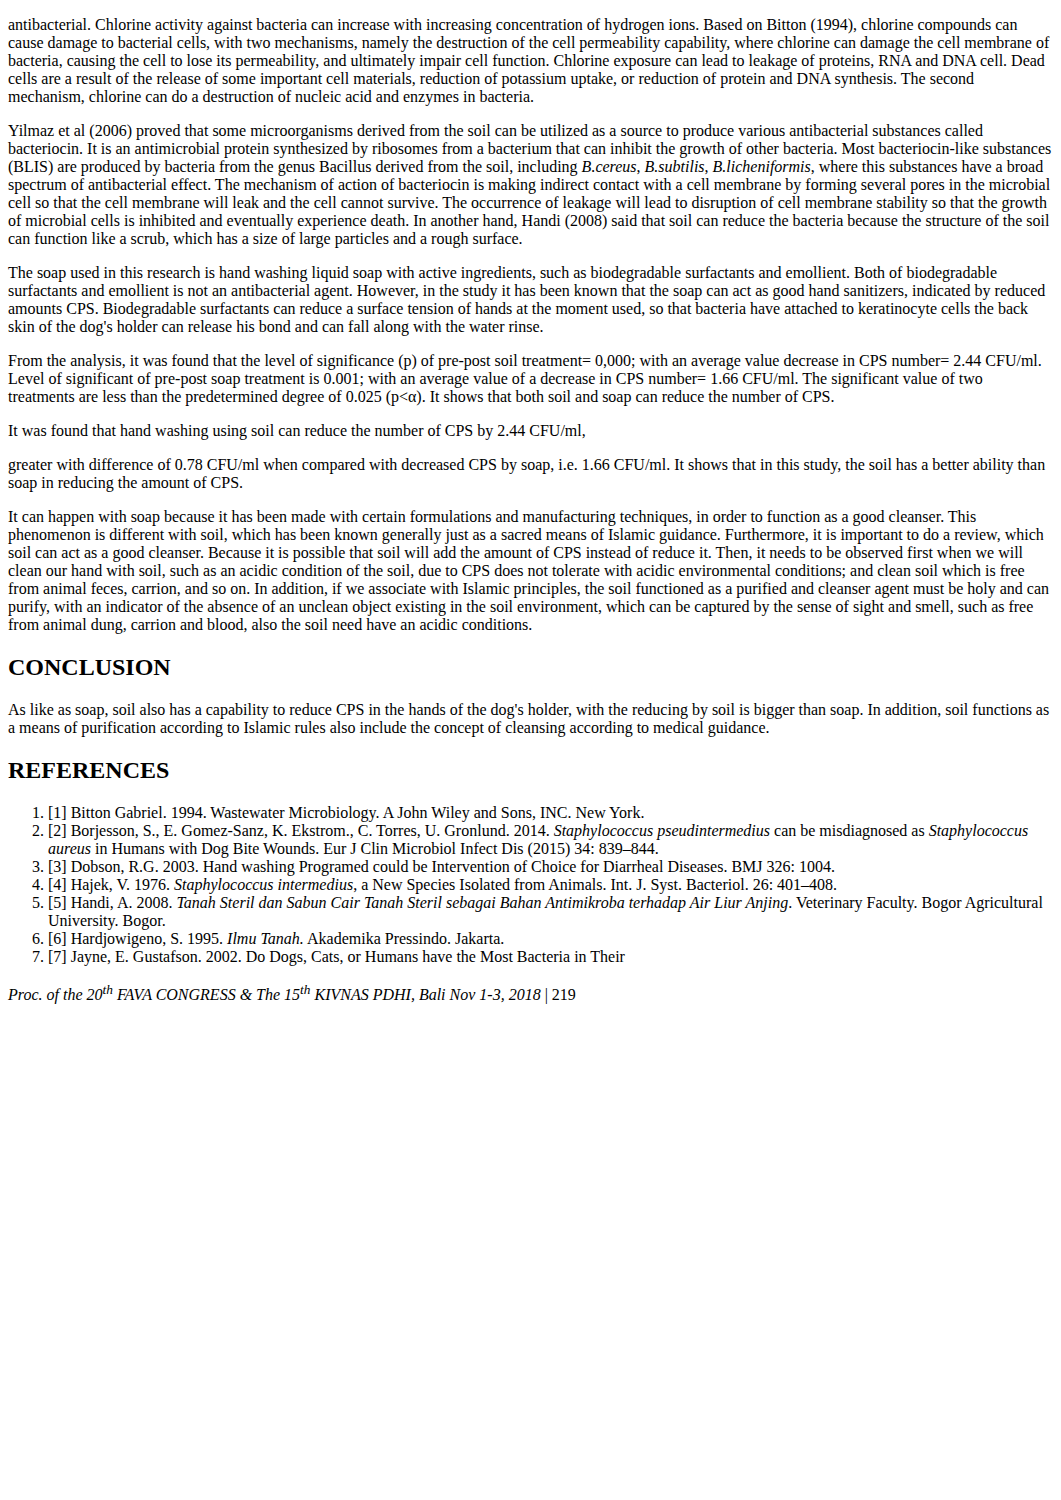antibacterial. Chlorine activity against bacteria can increase with increasing concentration of hydrogen ions. Based on Bitton (1994), chlorine compounds can cause damage to bacterial cells, with two mechanisms, namely the destruction of the cell permeability capability, where chlorine can damage the cell membrane of bacteria, causing the cell to lose its permeability, and ultimately impair cell function. Chlorine exposure can lead to leakage of proteins, RNA and DNA cell. Dead cells are a result of the release of some important cell materials, reduction of potassium uptake, or reduction of protein and DNA synthesis. The second mechanism, chlorine can do a destruction of nucleic acid and enzymes in bacteria.
Yilmaz et al (2006) proved that some microorganisms derived from the soil can be utilized as a source to produce various antibacterial substances called bacteriocin. It is an antimicrobial protein synthesized by ribosomes from a bacterium that can inhibit the growth of other bacteria. Most bacteriocin-like substances (BLIS) are produced by bacteria from the genus Bacillus derived from the soil, including B.cereus, B.subtilis, B.licheniformis, where this substances have a broad spectrum of antibacterial effect. The mechanism of action of bacteriocin is making indirect contact with a cell membrane by forming several pores in the microbial cell so that the cell membrane will leak and the cell cannot survive. The occurrence of leakage will lead to disruption of cell membrane stability so that the growth of microbial cells is inhibited and eventually experience death. In another hand, Handi (2008) said that soil can reduce the bacteria because the structure of the soil can function like a scrub, which has a size of large particles and a rough surface.
The soap used in this research is hand washing liquid soap with active ingredients, such as biodegradable surfactants and emollient. Both of biodegradable surfactants and emollient is not an antibacterial agent. However, in the study it has been known that the soap can act as good hand sanitizers, indicated by reduced amounts CPS. Biodegradable surfactants can reduce a surface tension of hands at the moment used, so that bacteria have attached to keratinocyte cells the back skin of the dog's holder can release his bond and can fall along with the water rinse.
From the analysis, it was found that the level of significance (p) of pre-post soil treatment= 0,000; with an average value decrease in CPS number= 2.44 CFU/ml. Level of significant of pre-post soap treatment is 0.001; with an average value of a decrease in CPS number= 1.66 CFU/ml. The significant value of two treatments are less than the predetermined degree of 0.025 (p<α). It shows that both soil and soap can reduce the number of CPS.
It was found that hand washing using soil can reduce the number of CPS by 2.44 CFU/ml,
greater with difference of 0.78 CFU/ml when compared with decreased CPS by soap, i.e. 1.66 CFU/ml. It shows that in this study, the soil has a better ability than soap in reducing the amount of CPS.
It can happen with soap because it has been made with certain formulations and manufacturing techniques, in order to function as a good cleanser. This phenomenon is different with soil, which has been known generally just as a sacred means of Islamic guidance. Furthermore, it is important to do a review, which soil can act as a good cleanser. Because it is possible that soil will add the amount of CPS instead of reduce it. Then, it needs to be observed first when we will clean our hand with soil, such as an acidic condition of the soil, due to CPS does not tolerate with acidic environmental conditions; and clean soil which is free from animal feces, carrion, and so on. In addition, if we associate with Islamic principles, the soil functioned as a purified and cleanser agent must be holy and can purify, with an indicator of the absence of an unclean object existing in the soil environment, which can be captured by the sense of sight and smell, such as free from animal dung, carrion and blood, also the soil need have an acidic conditions.
CONCLUSION
As like as soap, soil also has a capability to reduce CPS in the hands of the dog's holder, with the reducing by soil is bigger than soap. In addition, soil functions as a means of purification according to Islamic rules also include the concept of cleansing according to medical guidance.
REFERENCES
[1] Bitton Gabriel. 1994. Wastewater Microbiology. A John Wiley and Sons, INC. New York.
[2] Borjesson, S., E. Gomez-Sanz, K. Ekstrom., C. Torres, U. Gronlund. 2014. Staphylococcus pseudintermedius can be misdiagnosed as Staphylococcus aureus in Humans with Dog Bite Wounds. Eur J Clin Microbiol Infect Dis (2015) 34: 839–844.
[3] Dobson, R.G. 2003. Hand washing Programed could be Intervention of Choice for Diarrheal Diseases. BMJ 326: 1004.
[4] Hajek, V. 1976. Staphylococcus intermedius, a New Species Isolated from Animals. Int. J. Syst. Bacteriol. 26: 401–408.
[5] Handi, A. 2008. Tanah Steril dan Sabun Cair Tanah Steril sebagai Bahan Antimikroba terhadap Air Liur Anjing. Veterinary Faculty. Bogor Agricultural University. Bogor.
[6] Hardjowigeno, S. 1995. Ilmu Tanah. Akademika Pressindo. Jakarta.
[7] Jayne, E. Gustafson. 2002. Do Dogs, Cats, or Humans have the Most Bacteria in Their
Proc. of the 20th FAVA CONGRESS & The 15th KIVNAS PDHI, Bali Nov 1-3, 2018 | 219